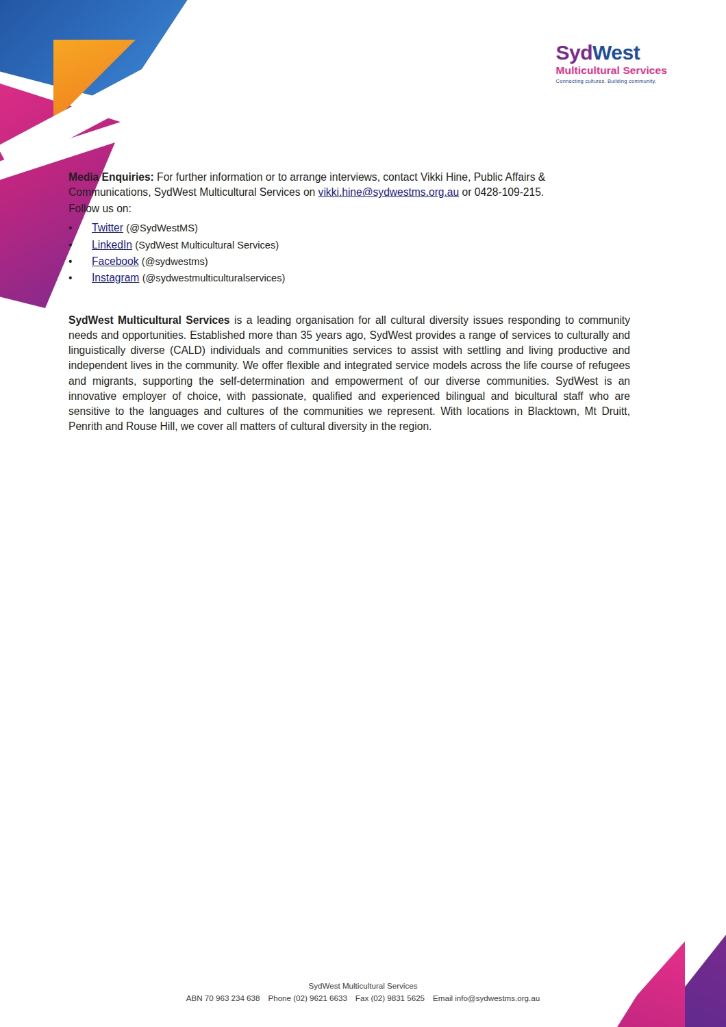Syd West
Multicultural Services
Connecting cultures. Building community.
Media Enquiries: For further information or to arrange interviews, contact Vikki Hine, Public Affairs & Communications, SydWest Multicultural Services on vikki.hine@sydwestms.org.au or 0428-109-215.
Follow us on:
•Twitter (@SydWestMS)
•LinkedIn (SydWest Multicultural Services)
•Facebook (@sydwestms)
•Instagram (@sydwestmulticulturalservices)
SydWest Multicultural Services is a leading organisation for all cultural diversity issues responding to community needs and opportunities. Established more than 35 years ago, SydWest provides a range of services to culturally and linguistically diverse (CALD) individuals and communities services to assist with settling and living productive and independent lives in the community. We offer flexible and integrated service models across the life course of refugees and migrants, supporting the self-determination and empowerment of our diverse communities. SydWest is an innovative employer of choice, with passionate, qualified and experienced bilingual and bicultural staff who are sensitive to the languages and cultures of the communities we represent. With locations in Blacktown, Mt Druitt, Penrith and Rouse Hill, we cover all matters of cultural diversity in the region.
SydWest Multicultural Services
ABN 70 963 234 638 Phone (02) 9621 6633 Fax (02) 9831 5625 Email info@sydwestms.org.au